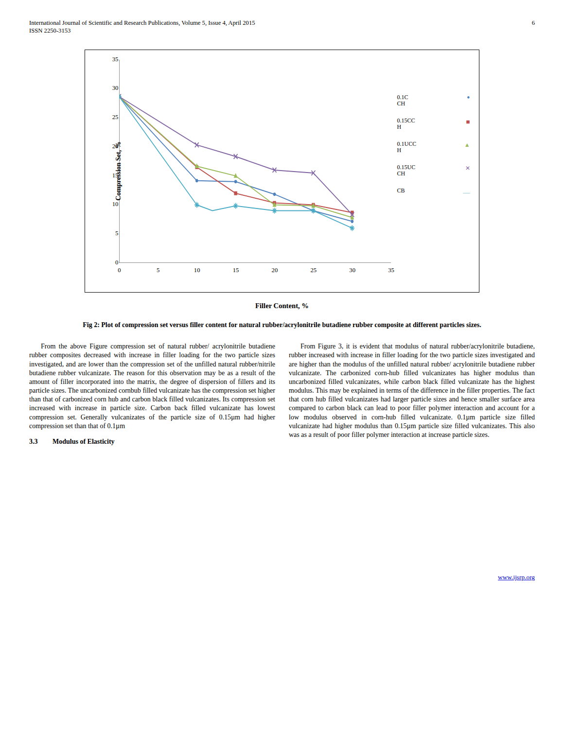International Journal of Scientific and Research Publications, Volume 5, Issue 4, April 2015 ISSN 2250-3153 6
Compression Set, %
35 30 25 20 15 10 5 0
0 5 10 15 20 25 30 35
0.1CCH
0.15CCH
0.1UCCH
0.15UCCH
CB
Filler Content, %
Fig 2: Plot of compression set versus filler content for natural rubber/acrylonitrile butadiene rubber composite at different particles sizes.
From the above Figure compression set of natural rubber/ acrylonitrile butadiene rubber composites decreased with increase in filler loading for the two particle sizes investigated, and are lower than the compression set of the unfilled natural rubber/nitrile butadiene rubber vulcanizate. The reason for this observation may be as a result of the amount of filler incorporated into the matrix, the degree of dispersion of fillers and its particle sizes. The uncarbonized cornbub filled vulcanizate has the compression set higher than that of carbonized corn hub and carbon black filled vulcanizates. Its compression set increased with increase in particle size. Carbon back filled vulcanizate has lowest compression set. Generally vulcanizates of the particle size of 0.15µm had higher compression set than that of 0.1µm
3.3 Modulus of Elasticity
From Figure 3, it is evident that modulus of natural rubber/acrylonitrile butadiene, rubber increased with increase in filler loading for the two particle sizes investigated and are higher than the modulus of the unfilled natural rubber/ acrylonitrile butadiene rubber vulcanizate. The carbonized corn-hub filled vulcanizates has higher modulus than uncarbonized filled vulcanizates, while carbon black filled vulcanizate has the highest modulus. This may be explained in terms of the difference in the filler properties. The fact that corn hub filled vulcanizates had larger particle sizes and hence smaller surface area compared to carbon black can lead to poor filler polymer interaction and account for a low modulus observed in corn-hub filled vulcanizate. 0.1µm particle size filled vulcanizate had higher modulus than 0.15µm particle size filled vulcanizates. This also was as a result of poor filler polymer interaction at increase particle sizes.
www.ijsrp.org